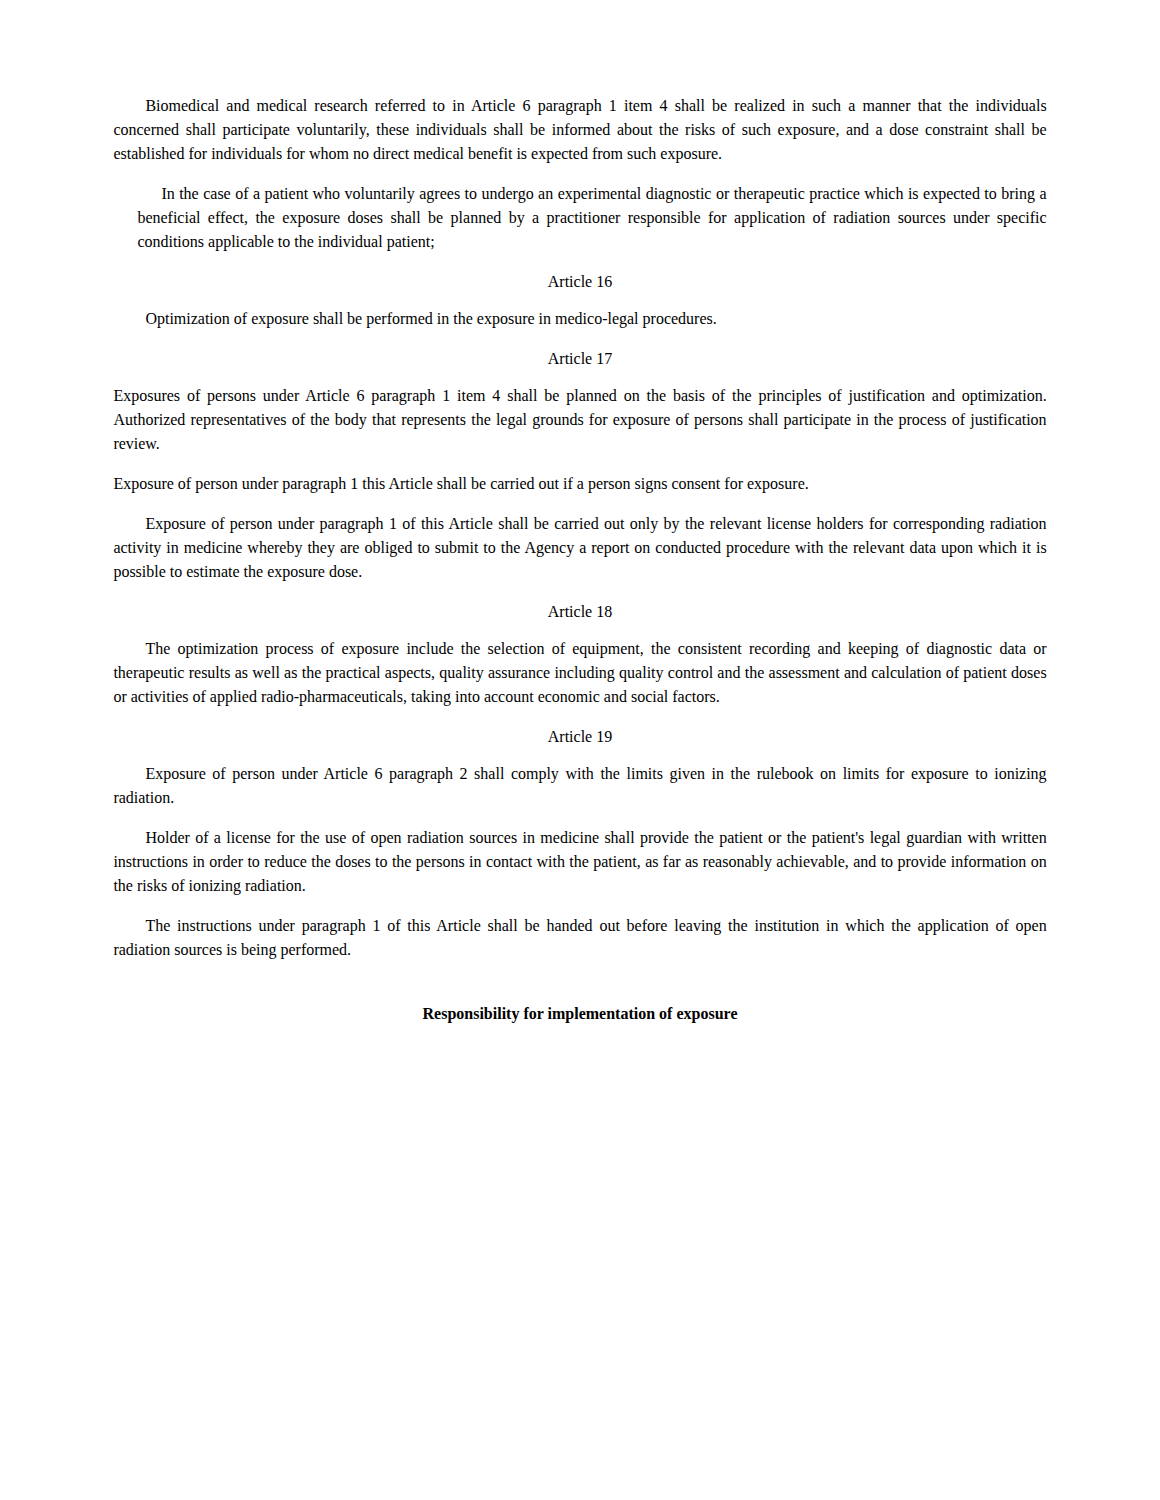Biomedical and medical research referred to in Article 6 paragraph 1 item 4 shall be realized in such a manner that the individuals concerned shall participate voluntarily, these individuals shall be informed about the risks of such exposure, and a dose constraint shall be established for individuals for whom no direct medical benefit is expected from such exposure.
In the case of a patient who voluntarily agrees to undergo an experimental diagnostic or therapeutic practice which is expected to bring a beneficial effect, the exposure doses shall be planned by a practitioner responsible for application of radiation sources under specific conditions applicable to the individual patient;
Article 16
Optimization of exposure shall be performed in the exposure in medico-legal procedures.
Article 17
Exposures of persons under Article 6 paragraph 1 item 4 shall be planned on the basis of the principles of justification and optimization. Authorized representatives of the body that represents the legal grounds for exposure of persons shall participate in the process of justification review.
Exposure of person under paragraph 1 this Article shall be carried out if a person signs consent for exposure.
Exposure of person under paragraph 1 of this Article shall be carried out only by the relevant license holders for corresponding radiation activity in medicine whereby they are obliged to submit to the Agency a report on conducted procedure with the relevant data upon which it is possible to estimate the exposure dose.
Article 18
The optimization process of exposure include the selection of equipment, the consistent recording and keeping of diagnostic data or therapeutic results as well as the practical aspects, quality assurance including quality control and the assessment and calculation of patient doses or activities of applied radio-pharmaceuticals, taking into account economic and social factors.
Article 19
Exposure of person under Article 6 paragraph 2 shall comply with the limits given in the rulebook on limits for exposure to ionizing radiation.
Holder of a license for the use of open radiation sources in medicine shall provide the patient or the patient's legal guardian with written instructions in order to reduce the doses to the persons in contact with the patient, as far as reasonably achievable, and to provide information on the risks of ionizing radiation.
The instructions under paragraph 1 of this Article shall be handed out before leaving the institution in which the application of open radiation sources is being performed.
Responsibility for implementation of exposure